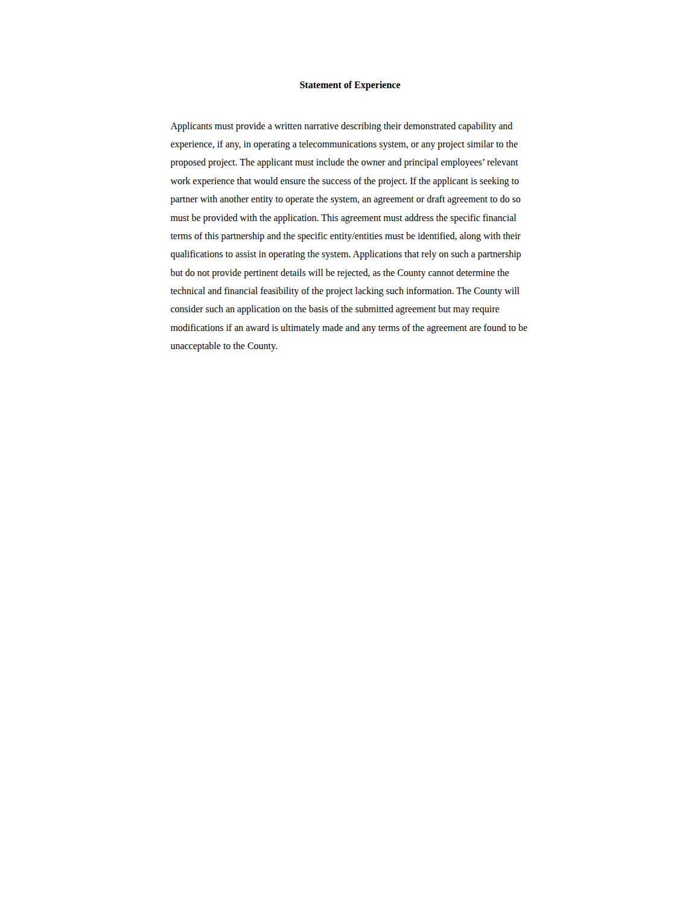Statement of Experience
Applicants must provide a written narrative describing their demonstrated capability and experience, if any, in operating a telecommunications system, or any project similar to the proposed project. The applicant must include the owner and principal employees’ relevant work experience that would ensure the success of the project. If the applicant is seeking to partner with another entity to operate the system, an agreement or draft agreement to do so must be provided with the application. This agreement must address the specific financial terms of this partnership and the specific entity/entities must be identified, along with their qualifications to assist in operating the system. Applications that rely on such a partnership but do not provide pertinent details will be rejected, as the County cannot determine the technical and financial feasibility of the project lacking such information. The County will consider such an application on the basis of the submitted agreement but may require modifications if an award is ultimately made and any terms of the agreement are found to be unacceptable to the County.